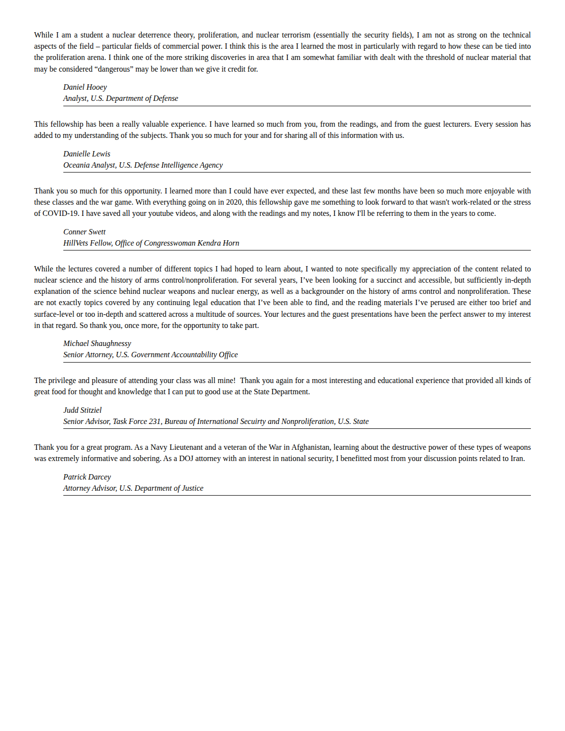While I am a student a nuclear deterrence theory, proliferation, and nuclear terrorism (essentially the security fields), I am not as strong on the technical aspects of the field – particular fields of commercial power. I think this is the area I learned the most in particularly with regard to how these can be tied into the proliferation arena. I think one of the more striking discoveries in area that I am somewhat familiar with dealt with the threshold of nuclear material that may be considered “dangerous” may be lower than we give it credit for.
Daniel Hooey Analyst, U.S. Department of Defense
This fellowship has been a really valuable experience. I have learned so much from you, from the readings, and from the guest lecturers. Every session has added to my understanding of the subjects. Thank you so much for your and for sharing all of this information with us.
Danielle Lewis Oceania Analyst, U.S. Defense Intelligence Agency
Thank you so much for this opportunity. I learned more than I could have ever expected, and these last few months have been so much more enjoyable with these classes and the war game. With everything going on in 2020, this fellowship gave me something to look forward to that wasn't work-related or the stress of COVID-19. I have saved all your youtube videos, and along with the readings and my notes, I know I'll be referring to them in the years to come.
Conner Swett HillVets Fellow, Office of Congresswoman Kendra Horn
While the lectures covered a number of different topics I had hoped to learn about, I wanted to note specifically my appreciation of the content related to nuclear science and the history of arms control/nonproliferation. For several years, I’ve been looking for a succinct and accessible, but sufficiently in-depth explanation of the science behind nuclear weapons and nuclear energy, as well as a backgrounder on the history of arms control and nonproliferation. These are not exactly topics covered by any continuing legal education that I’ve been able to find, and the reading materials I’ve perused are either too brief and surface-level or too in-depth and scattered across a multitude of sources. Your lectures and the guest presentations have been the perfect answer to my interest in that regard. So thank you, once more, for the opportunity to take part.
Michael Shaughnessy Senior Attorney, U.S. Government Accountability Office
The privilege and pleasure of attending your class was all mine! Thank you again for a most interesting and educational experience that provided all kinds of great food for thought and knowledge that I can put to good use at the State Department.
Judd Stitziel Senior Advisor, Task Force 231, Bureau of International Secuirty and Nonproliferation, U.S. State
Thank you for a great program. As a Navy Lieutenant and a veteran of the War in Afghanistan, learning about the destructive power of these types of weapons was extremely informative and sobering. As a DOJ attorney with an interest in national security, I benefitted most from your discussion points related to Iran.
Patrick Darcey Attorney Advisor, U.S. Department of Justice